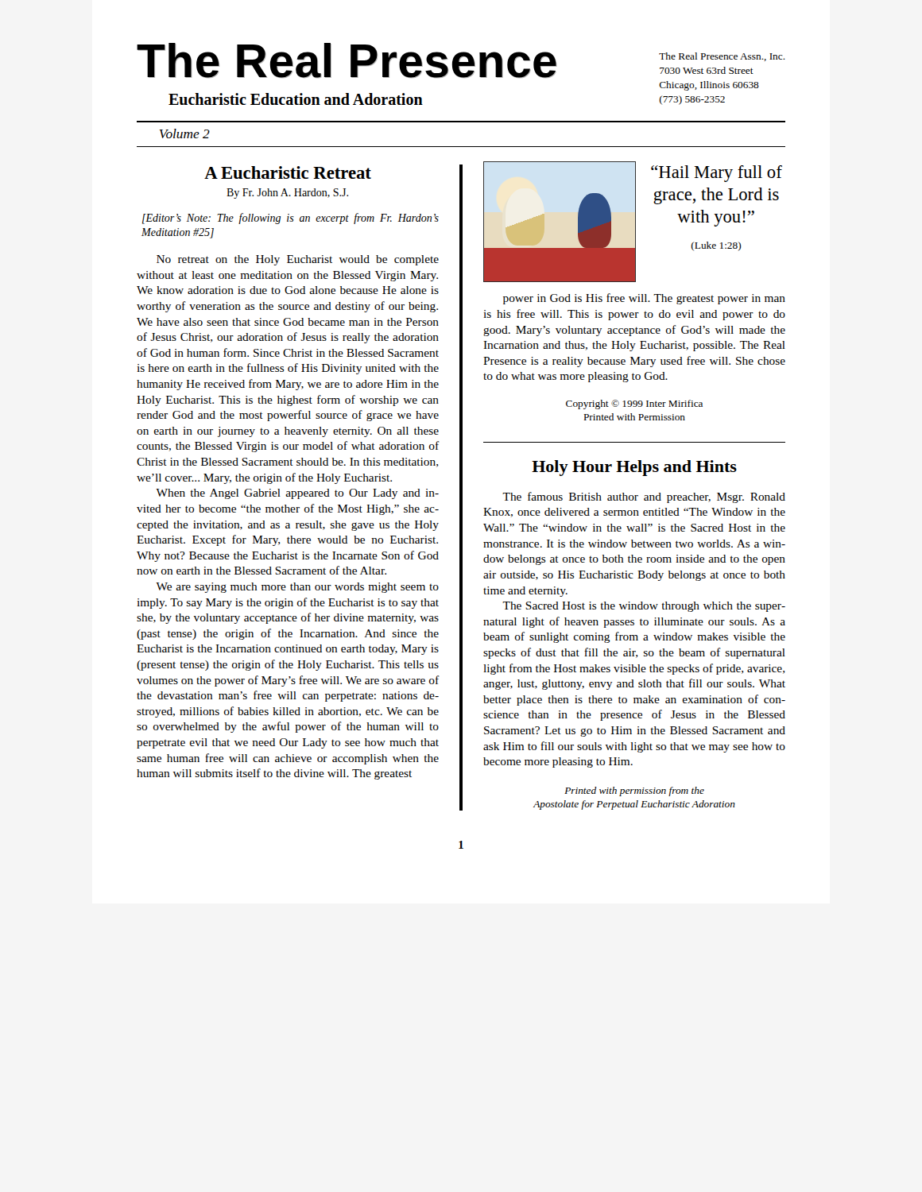The Real Presence
Eucharistic Education and Adoration
The Real Presence Assn., Inc.
7030 West 63rd Street
Chicago, Illinois 60638
(773) 586-2352
Volume 2
A Eucharistic Retreat
By Fr. John A. Hardon, S.J.
[Editor’s Note: The following is an excerpt from Fr. Hardon’s Meditation #25]
No retreat on the Holy Eucharist would be complete without at least one meditation on the Blessed Virgin Mary. We know adoration is due to God alone because He alone is worthy of veneration as the source and destiny of our being. We have also seen that since God became man in the Person of Jesus Christ, our adoration of Jesus is really the adoration of God in human form. Since Christ in the Blessed Sacrament is here on earth in the fullness of His Divinity united with the humanity He received from Mary, we are to adore Him in the Holy Eucharist. This is the highest form of worship we can render God and the most powerful source of grace we have on earth in our journey to a heavenly eternity. On all these counts, the Blessed Virgin is our model of what adoration of Christ in the Blessed Sacrament should be. In this meditation, we’ll cover... Mary, the origin of the Holy Eucharist.
When the Angel Gabriel appeared to Our Lady and invited her to become “the mother of the Most High,” she accepted the invitation, and as a result, she gave us the Holy Eucharist. Except for Mary, there would be no Eucharist. Why not? Because the Eucharist is the Incarnate Son of God now on earth in the Blessed Sacrament of the Altar.
We are saying much more than our words might seem to imply. To say Mary is the origin of the Eucharist is to say that she, by the voluntary acceptance of her divine maternity, was (past tense) the origin of the Incarnation. And since the Eucharist is the Incarnation continued on earth today, Mary is (present tense) the origin of the Holy Eucharist. This tells us volumes on the power of Mary’s free will. We are so aware of the devastation man’s free will can perpetrate: nations destroyed, millions of babies killed in abortion, etc. We can be so overwhelmed by the awful power of the human will to perpetrate evil that we need Our Lady to see how much that same human free will can achieve or accomplish when the human will submits itself to the divine will. The greatest
“Hail Mary full of grace, the Lord is with you!”
(Luke 1:28)
power in God is His free will. The greatest power in man is his free will. This is power to do evil and power to do good. Mary’s voluntary acceptance of God’s will made the Incarnation and thus, the Holy Eucharist, possible. The Real Presence is a reality because Mary used free will. She chose to do what was more pleasing to God.
Copyright © 1999 Inter Mirifica
Printed with Permission
Holy Hour Helps and Hints
The famous British author and preacher, Msgr. Ronald Knox, once delivered a sermon entitled “The Window in the Wall.” The “window in the wall” is the Sacred Host in the monstrance. It is the window between two worlds. As a window belongs at once to both the room inside and to the open air outside, so His Eucharistic Body belongs at once to both time and eternity.
The Sacred Host is the window through which the supernatural light of heaven passes to illuminate our souls. As a beam of sunlight coming from a window makes visible the specks of dust that fill the air, so the beam of supernatural light from the Host makes visible the specks of pride, avarice, anger, lust, gluttony, envy and sloth that fill our souls. What better place then is there to make an examination of conscience than in the presence of Jesus in the Blessed Sacrament? Let us go to Him in the Blessed Sacrament and ask Him to fill our souls with light so that we may see how to become more pleasing to Him.
Printed with permission from the
Apostolate for Perpetual Eucharistic Adoration
1